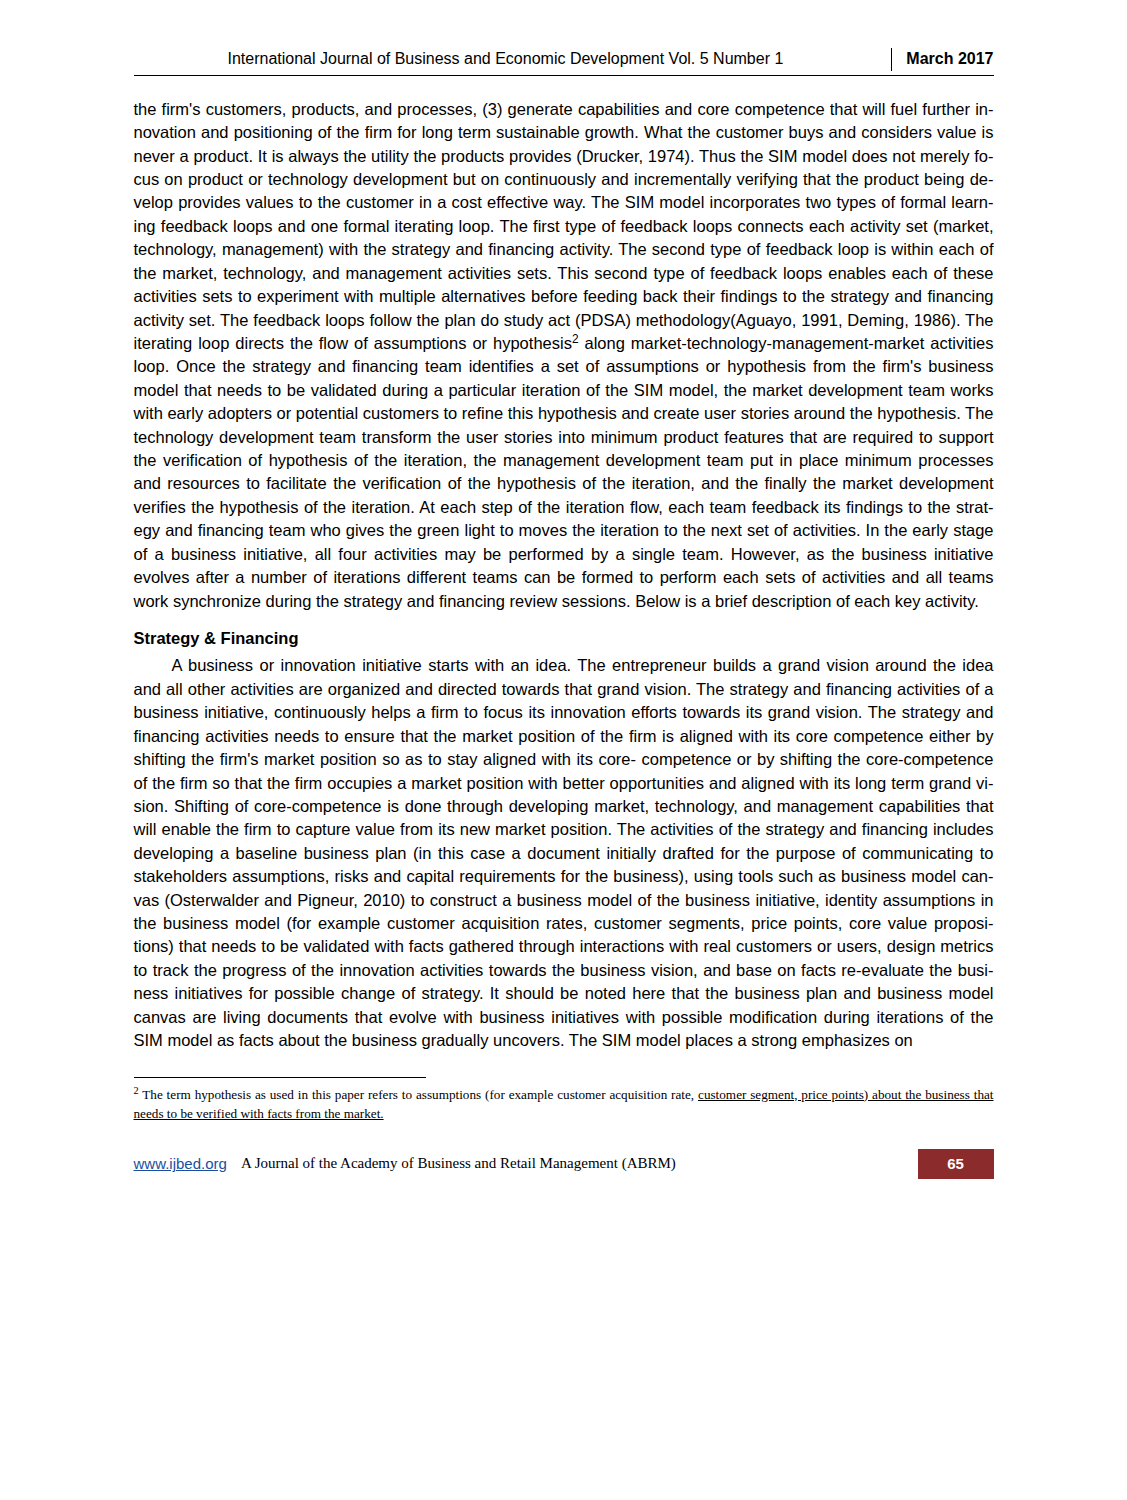International Journal of Business and Economic Development Vol. 5 Number 1
March 2017
the firm's customers, products, and processes, (3) generate capabilities and core competence that will fuel further innovation and positioning of the firm for long term sustainable growth. What the customer buys and considers value is never a product. It is always the utility the products provides (Drucker, 1974). Thus the SIM model does not merely focus on product or technology development but on continuously and incrementally verifying that the product being develop provides values to the customer in a cost effective way. The SIM model incorporates two types of formal learning feedback loops and one formal iterating loop. The first type of feedback loops connects each activity set (market, technology, management) with the strategy and financing activity. The second type of feedback loop is within each of the market, technology, and management activities sets. This second type of feedback loops enables each of these activities sets to experiment with multiple alternatives before feeding back their findings to the strategy and financing activity set. The feedback loops follow the plan do study act (PDSA) methodology(Aguayo, 1991, Deming, 1986). The iterating loop directs the flow of assumptions or hypothesis2 along market-technology-management-market activities loop. Once the strategy and financing team identifies a set of assumptions or hypothesis from the firm's business model that needs to be validated during a particular iteration of the SIM model, the market development team works with early adopters or potential customers to refine this hypothesis and create user stories around the hypothesis. The technology development team transform the user stories into minimum product features that are required to support the verification of hypothesis of the iteration, the management development team put in place minimum processes and resources to facilitate the verification of the hypothesis of the iteration, and the finally the market development verifies the hypothesis of the iteration. At each step of the iteration flow, each team feedback its findings to the strategy and financing team who gives the green light to moves the iteration to the next set of activities. In the early stage of a business initiative, all four activities may be performed by a single team. However, as the business initiative evolves after a number of iterations different teams can be formed to perform each sets of activities and all teams work synchronize during the strategy and financing review sessions. Below is a brief description of each key activity.
Strategy & Financing
A business or innovation initiative starts with an idea. The entrepreneur builds a grand vision around the idea and all other activities are organized and directed towards that grand vision. The strategy and financing activities of a business initiative, continuously helps a firm to focus its innovation efforts towards its grand vision. The strategy and financing activities needs to ensure that the market position of the firm is aligned with its core competence either by shifting the firm's market position so as to stay aligned with its core- competence or by shifting the core-competence of the firm so that the firm occupies a market position with better opportunities and aligned with its long term grand vision. Shifting of core-competence is done through developing market, technology, and management capabilities that will enable the firm to capture value from its new market position. The activities of the strategy and financing includes developing a baseline business plan (in this case a document initially drafted for the purpose of communicating to stakeholders assumptions, risks and capital requirements for the business), using tools such as business model canvas (Osterwalder and Pigneur, 2010) to construct a business model of the business initiative, identity assumptions in the business model (for example customer acquisition rates, customer segments, price points, core value propositions) that needs to be validated with facts gathered through interactions with real customers or users, design metrics to track the progress of the innovation activities towards the business vision, and base on facts re-evaluate the business initiatives for possible change of strategy. It should be noted here that the business plan and business model canvas are living documents that evolve with business initiatives with possible modification during iterations of the SIM model as facts about the business gradually uncovers. The SIM model places a strong emphasizes on
2 The term hypothesis as used in this paper refers to assumptions (for example customer acquisition rate, customer segment, price points) about the business that needs to be verified with facts from the market.
www.ijbed.org
A Journal of the Academy of Business and Retail Management (ABRM)
65